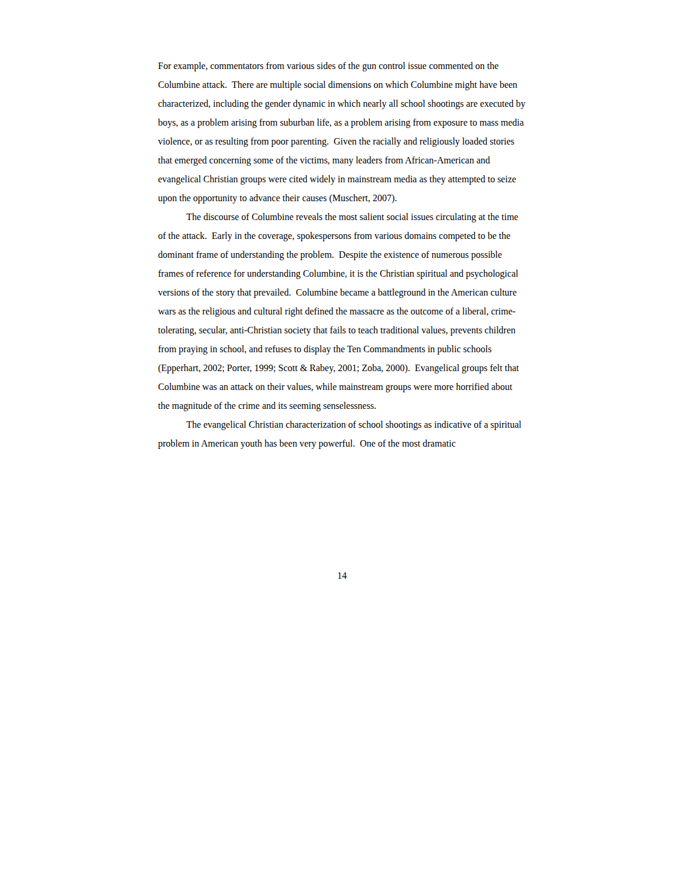For example, commentators from various sides of the gun control issue commented on the Columbine attack. There are multiple social dimensions on which Columbine might have been characterized, including the gender dynamic in which nearly all school shootings are executed by boys, as a problem arising from suburban life, as a problem arising from exposure to mass media violence, or as resulting from poor parenting. Given the racially and religiously loaded stories that emerged concerning some of the victims, many leaders from African-American and evangelical Christian groups were cited widely in mainstream media as they attempted to seize upon the opportunity to advance their causes (Muschert, 2007).
The discourse of Columbine reveals the most salient social issues circulating at the time of the attack. Early in the coverage, spokespersons from various domains competed to be the dominant frame of understanding the problem. Despite the existence of numerous possible frames of reference for understanding Columbine, it is the Christian spiritual and psychological versions of the story that prevailed. Columbine became a battleground in the American culture wars as the religious and cultural right defined the massacre as the outcome of a liberal, crime-tolerating, secular, anti-Christian society that fails to teach traditional values, prevents children from praying in school, and refuses to display the Ten Commandments in public schools (Epperhart, 2002; Porter, 1999; Scott & Rabey, 2001; Zoba, 2000). Evangelical groups felt that Columbine was an attack on their values, while mainstream groups were more horrified about the magnitude of the crime and its seeming senselessness.
The evangelical Christian characterization of school shootings as indicative of a spiritual problem in American youth has been very powerful. One of the most dramatic
14